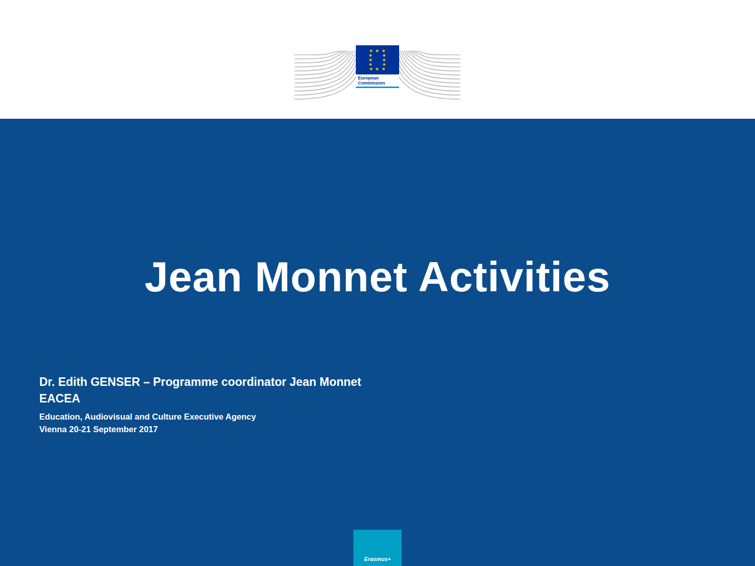★ ★ ★ ★ ★ ★ ★ ★ ★ ★ ★ ★
European
Commission
Jean Monnet Activities
Dr. Edith GENSER – Programme coordinator Jean Monnet
EACEA
Education, Audiovisual and Culture Executive Agency
Vienna 20-21 September 2017
Erasmus+